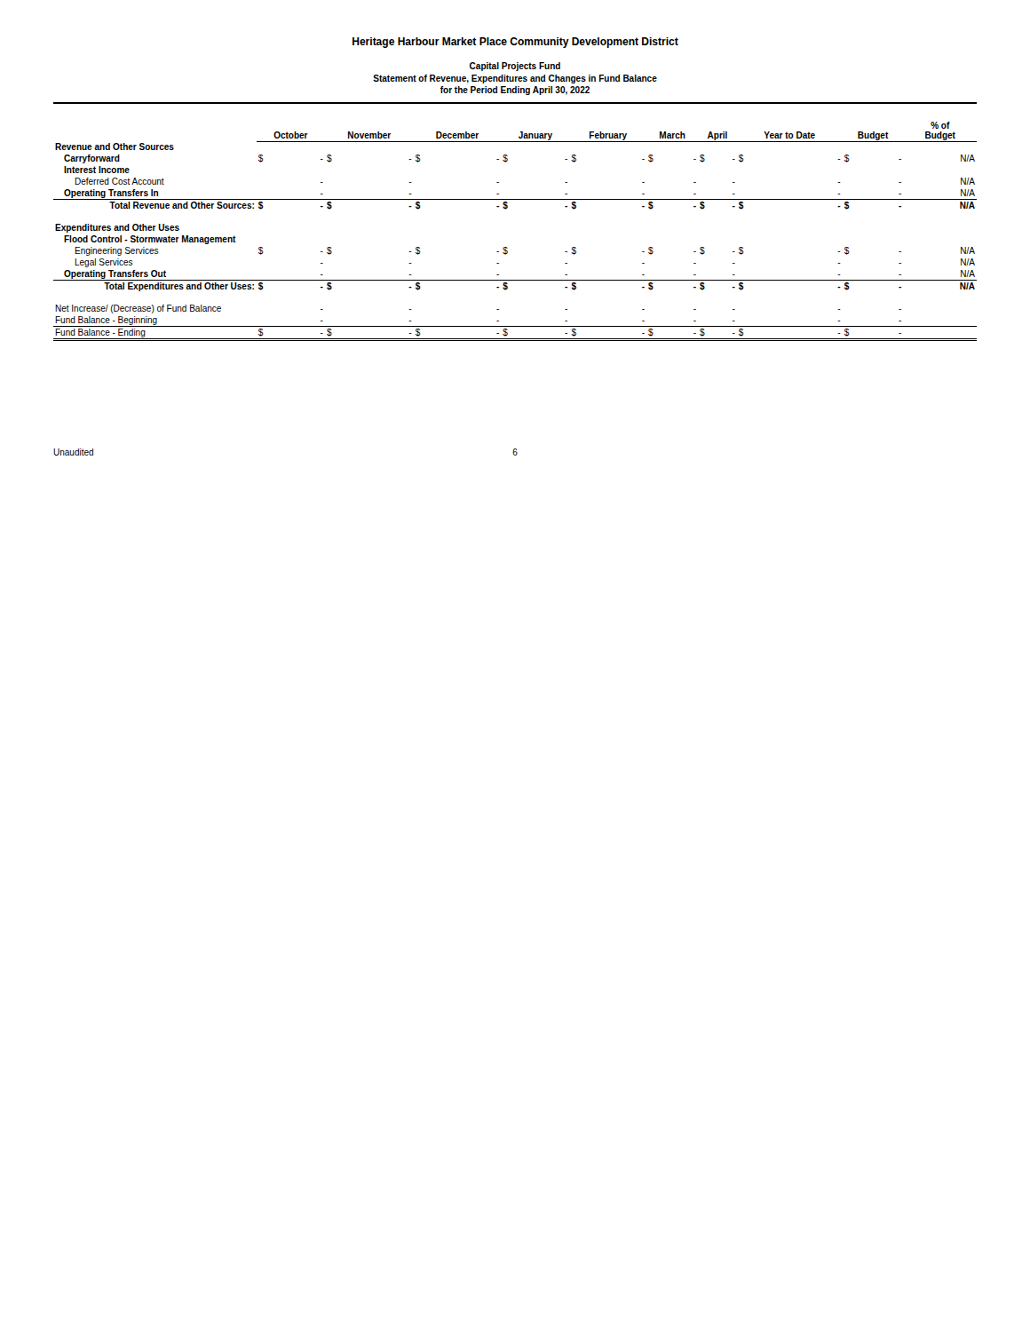Heritage Harbour Market Place Community Development District
Capital Projects Fund
Statement of Revenue, Expenditures and Changes in Fund Balance
for the Period Ending April 30, 2022
| | October | November | December | January | February | March | April | Year to Date | Budget | % of Budget |
| --- | --- | --- | --- | --- | --- | --- | --- | --- | --- | --- |
| Revenue and Other Sources | |
| Carryforward | $ | - | $ | - | $ | - | $ | - | $ | - | $ | - | $ | - | $ | - | $ | - | N/A |
| Interest Income | |
| Deferred Cost Account | | - | | - | | - | | - | | - | | - | | - | | - | | - | N/A |
| Operating Transfers In | | - | | - | | - | | - | | - | | - | | - | | - | | - | N/A |
| Total Revenue and Other Sources: | $ | - | $ | - | $ | - | $ | - | $ | - | $ | - | $ | - | $ | - | $ | - | N/A |
| Expenditures and Other Uses | |
| Flood Control - Stormwater Management | |
| Engineering Services | $ | - | $ | - | $ | - | $ | - | $ | - | $ | - | $ | - | $ | - | $ | - | N/A |
| Legal Services | | - | | - | | - | | - | | - | | - | | - | | - | | - | N/A |
| Operating Transfers Out | | - | | - | | - | | - | | - | | - | | - | | - | | - | N/A |
| Total Expenditures and Other Uses: | $ | - | $ | - | $ | - | $ | - | $ | - | $ | - | $ | - | $ | - | $ | - | N/A |
| Net Increase/ (Decrease) of Fund Balance | | - | | - | | - | | - | | - | | - | | - | | - | | - | |
| Fund Balance - Beginning | | - | | - | | - | | - | | - | | - | | - | | - | | - | |
| Fund Balance - Ending | $ | - | $ | - | $ | - | $ | - | $ | - | $ | - | $ | - | $ | - | $ | - | |
Unaudited
6